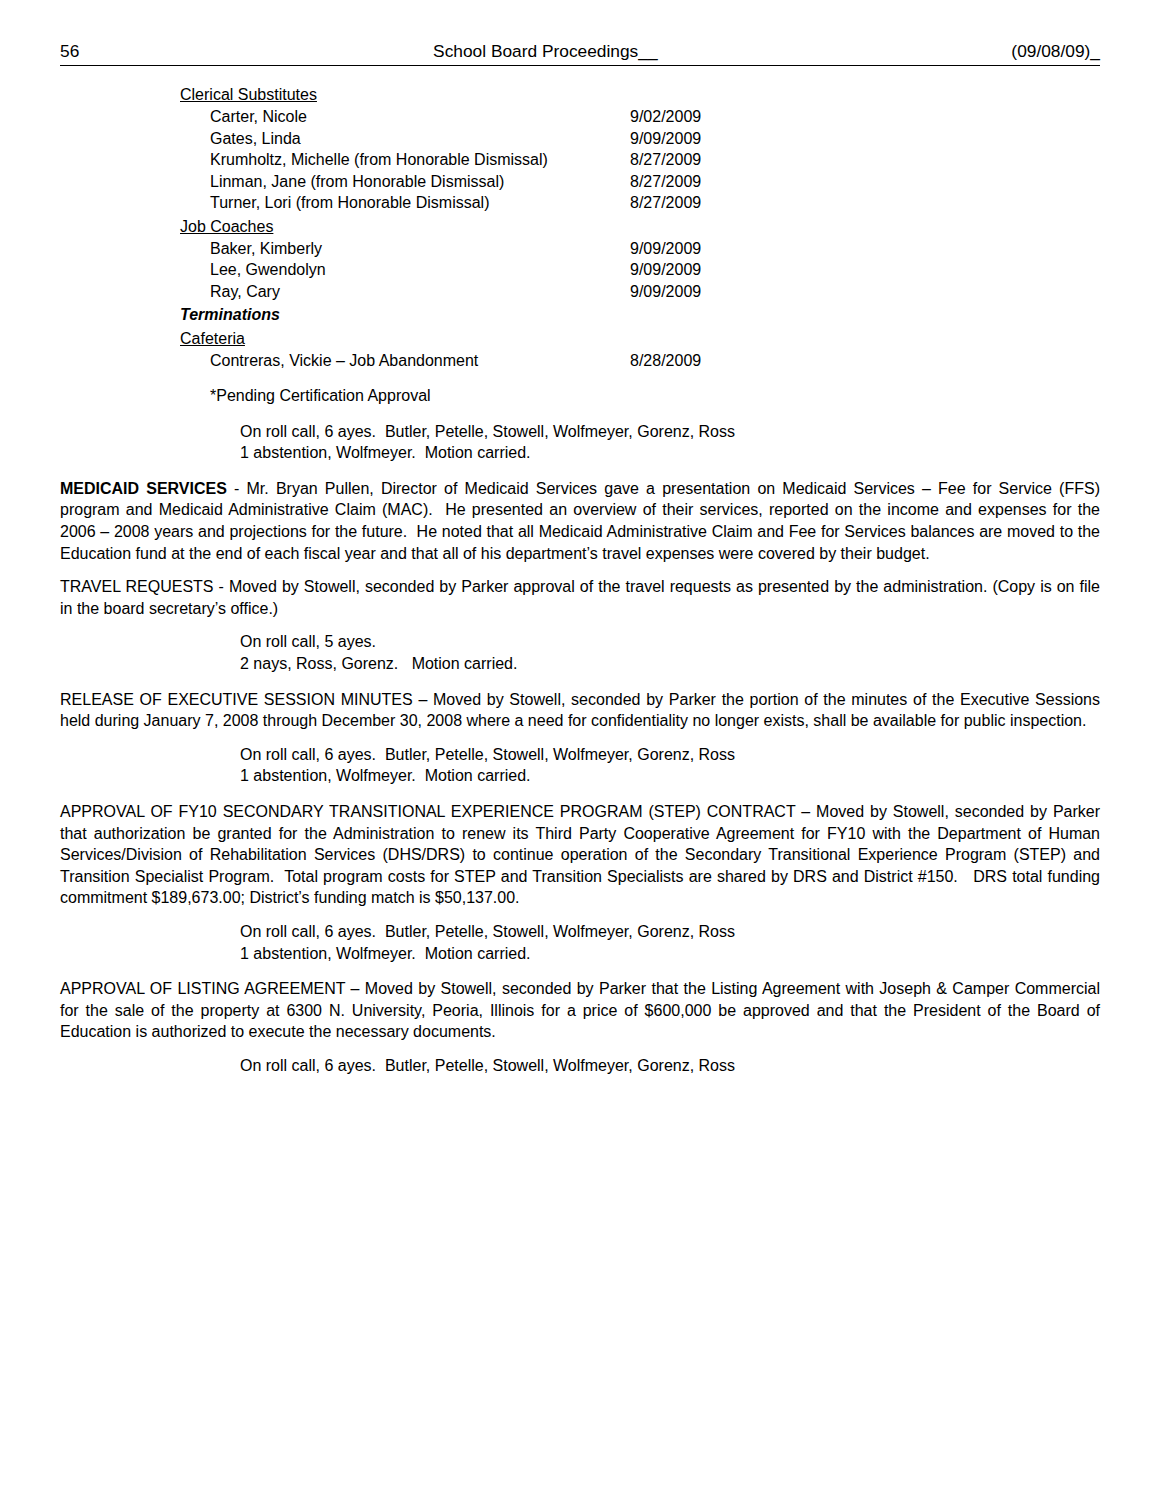56 School Board Proceedings__ (09/08/09)_
Clerical Substitutes
Carter, Nicole 9/02/2009
Gates, Linda 9/09/2009
Krumholtz, Michelle (from Honorable Dismissal) 8/27/2009
Linman, Jane (from Honorable Dismissal) 8/27/2009
Turner, Lori (from Honorable Dismissal) 8/27/2009
Job Coaches
Baker, Kimberly 9/09/2009
Lee, Gwendolyn 9/09/2009
Ray, Cary 9/09/2009
Terminations
Cafeteria
Contreras, Vickie – Job Abandonment 8/28/2009
*Pending Certification Approval
On roll call, 6 ayes. Butler, Petelle, Stowell, Wolfmeyer, Gorenz, Ross
1 abstention, Wolfmeyer. Motion carried.
MEDICAID SERVICES - Mr. Bryan Pullen, Director of Medicaid Services gave a presentation on Medicaid Services – Fee for Service (FFS) program and Medicaid Administrative Claim (MAC). He presented an overview of their services, reported on the income and expenses for the 2006 – 2008 years and projections for the future. He noted that all Medicaid Administrative Claim and Fee for Services balances are moved to the Education fund at the end of each fiscal year and that all of his department’s travel expenses were covered by their budget.
TRAVEL REQUESTS - Moved by Stowell, seconded by Parker approval of the travel requests as presented by the administration. (Copy is on file in the board secretary’s office.)
On roll call, 5 ayes.
2 nays, Ross, Gorenz. Motion carried.
RELEASE OF EXECUTIVE SESSION MINUTES – Moved by Stowell, seconded by Parker the portion of the minutes of the Executive Sessions held during January 7, 2008 through December 30, 2008 where a need for confidentiality no longer exists, shall be available for public inspection.
On roll call, 6 ayes. Butler, Petelle, Stowell, Wolfmeyer, Gorenz, Ross
1 abstention, Wolfmeyer. Motion carried.
APPROVAL OF FY10 SECONDARY TRANSITIONAL EXPERIENCE PROGRAM (STEP) CONTRACT – Moved by Stowell, seconded by Parker that authorization be granted for the Administration to renew its Third Party Cooperative Agreement for FY10 with the Department of Human Services/Division of Rehabilitation Services (DHS/DRS) to continue operation of the Secondary Transitional Experience Program (STEP) and Transition Specialist Program. Total program costs for STEP and Transition Specialists are shared by DRS and District #150. DRS total funding commitment $189,673.00; District’s funding match is $50,137.00.
On roll call, 6 ayes. Butler, Petelle, Stowell, Wolfmeyer, Gorenz, Ross
1 abstention, Wolfmeyer. Motion carried.
APPROVAL OF LISTING AGREEMENT – Moved by Stowell, seconded by Parker that the Listing Agreement with Joseph & Camper Commercial for the sale of the property at 6300 N. University, Peoria, Illinois for a price of $600,000 be approved and that the President of the Board of Education is authorized to execute the necessary documents.
On roll call, 6 ayes. Butler, Petelle, Stowell, Wolfmeyer, Gorenz, Ross